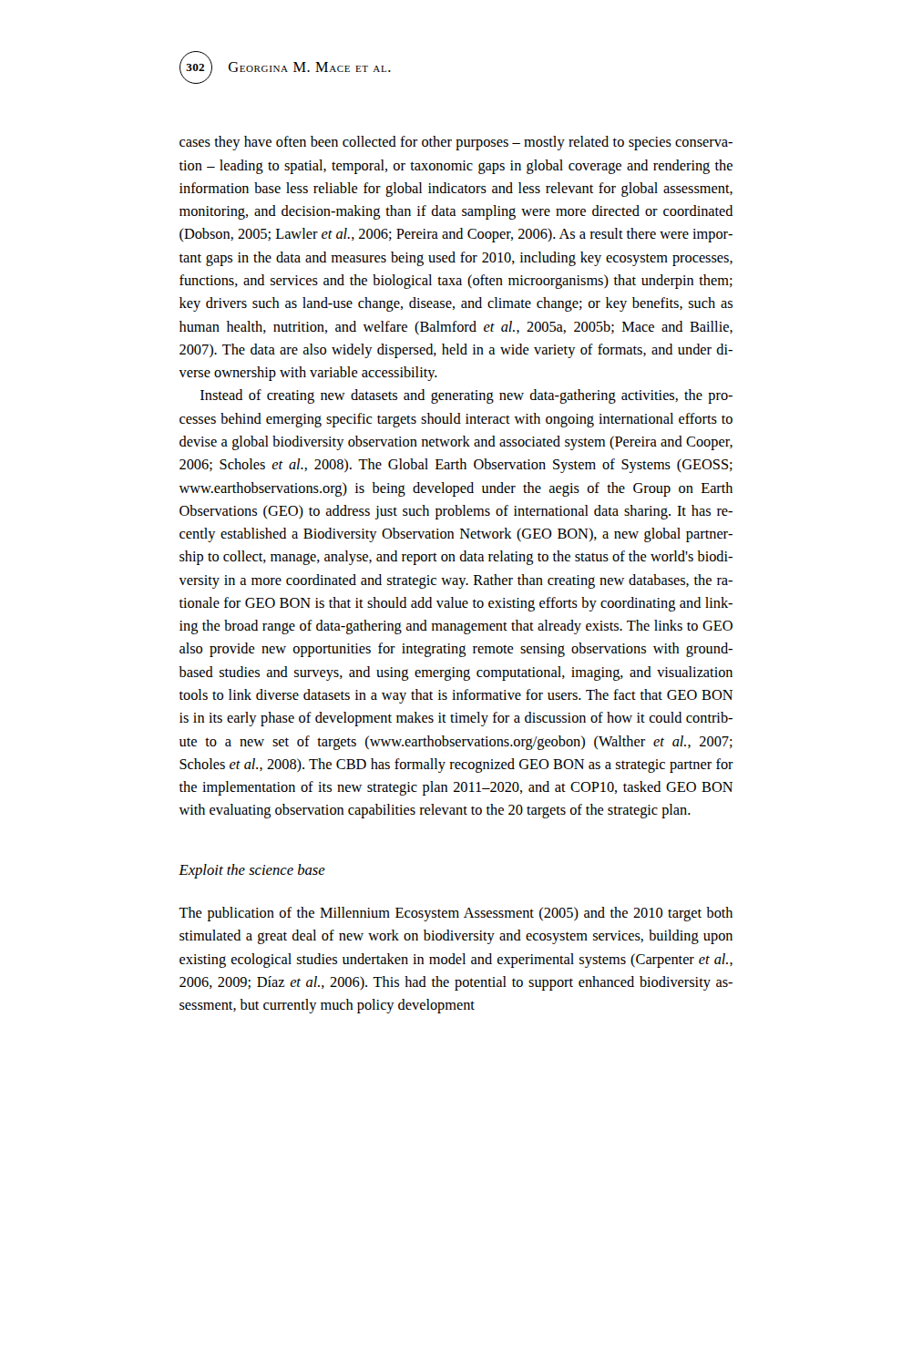302
Georgina M. Mace et al.
cases they have often been collected for other purposes – mostly related to species conservation – leading to spatial, temporal, or taxonomic gaps in global coverage and rendering the information base less reliable for global indicators and less relevant for global assessment, monitoring, and decision-making than if data sampling were more directed or coordinated (Dobson, 2005; Lawler et al., 2006; Pereira and Cooper, 2006). As a result there were important gaps in the data and measures being used for 2010, including key ecosystem processes, functions, and services and the biological taxa (often microorganisms) that underpin them; key drivers such as land-use change, disease, and climate change; or key benefits, such as human health, nutrition, and welfare (Balmford et al., 2005a, 2005b; Mace and Baillie, 2007). The data are also widely dispersed, held in a wide variety of formats, and under diverse ownership with variable accessibility.
Instead of creating new datasets and generating new data-gathering activities, the processes behind emerging specific targets should interact with ongoing international efforts to devise a global biodiversity observation network and associated system (Pereira and Cooper, 2006; Scholes et al., 2008). The Global Earth Observation System of Systems (GEOSS; www.earthobservations.org) is being developed under the aegis of the Group on Earth Observations (GEO) to address just such problems of international data sharing. It has recently established a Biodiversity Observation Network (GEO BON), a new global partnership to collect, manage, analyse, and report on data relating to the status of the world's biodiversity in a more coordinated and strategic way. Rather than creating new databases, the rationale for GEO BON is that it should add value to existing efforts by coordinating and linking the broad range of data-gathering and management that already exists. The links to GEO also provide new opportunities for integrating remote sensing observations with ground-based studies and surveys, and using emerging computational, imaging, and visualization tools to link diverse datasets in a way that is informative for users. The fact that GEO BON is in its early phase of development makes it timely for a discussion of how it could contribute to a new set of targets (www.earthobservations.org/geobon) (Walther et al., 2007; Scholes et al., 2008). The CBD has formally recognized GEO BON as a strategic partner for the implementation of its new strategic plan 2011–2020, and at COP10, tasked GEO BON with evaluating observation capabilities relevant to the 20 targets of the strategic plan.
Exploit the science base
The publication of the Millennium Ecosystem Assessment (2005) and the 2010 target both stimulated a great deal of new work on biodiversity and ecosystem services, building upon existing ecological studies undertaken in model and experimental systems (Carpenter et al., 2006, 2009; Díaz et al., 2006). This had the potential to support enhanced biodiversity assessment, but currently much policy development